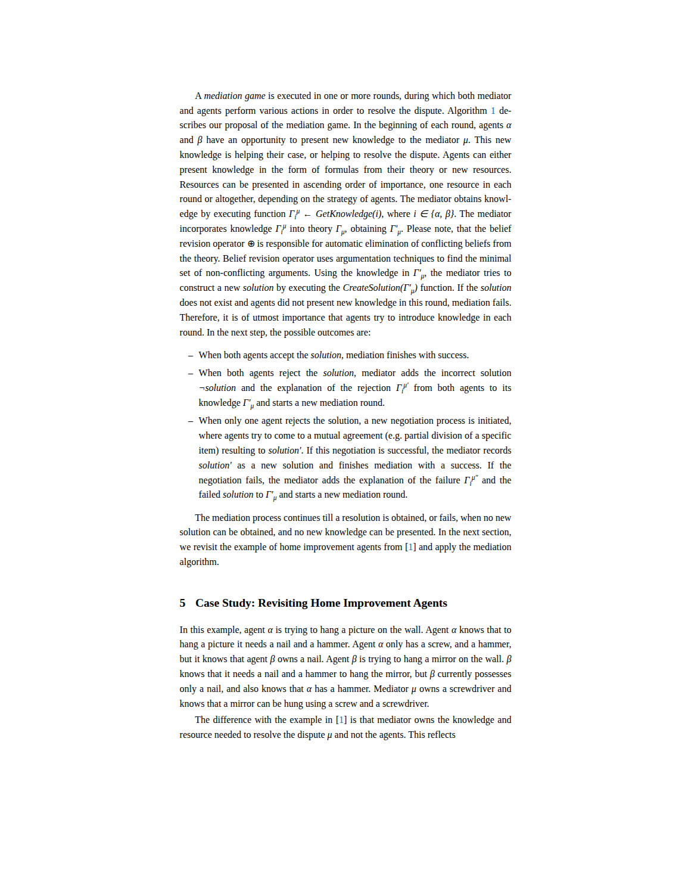A mediation game is executed in one or more rounds, during which both mediator and agents perform various actions in order to resolve the dispute. Algorithm 1 describes our proposal of the mediation game. In the beginning of each round, agents α and β have an opportunity to present new knowledge to the mediator μ. This new knowledge is helping their case, or helping to resolve the dispute. Agents can either present knowledge in the form of formulas from their theory or new resources. Resources can be presented in ascending order of importance, one resource in each round or altogether, depending on the strategy of agents. The mediator obtains knowledge by executing function Γiμ ← GetKnowledge(i), where i ∈ {α, β}. The mediator incorporates knowledge Γiμ into theory Γμ, obtaining Γ′μ. Please note, that the belief revision operator ⊕ is responsible for automatic elimination of conflicting beliefs from the theory. Belief revision operator uses argumentation techniques to find the minimal set of non-conflicting arguments. Using the knowledge in Γ′μ, the mediator tries to construct a new solution by executing the CreateSolution(Γ′μ) function. If the solution does not exist and agents did not present new knowledge in this round, mediation fails. Therefore, it is of utmost importance that agents try to introduce knowledge in each round. In the next step, the possible outcomes are:
When both agents accept the solution, mediation finishes with success.
When both agents reject the solution, mediator adds the incorrect solution ¬solution and the explanation of the rejection Γiμ′ from both agents to its knowledge Γ′μ and starts a new mediation round.
When only one agent rejects the solution, a new negotiation process is initiated, where agents try to come to a mutual agreement (e.g. partial division of a specific item) resulting to solution′. If this negotiation is successful, the mediator records solution′ as a new solution and finishes mediation with a success. If the negotiation fails, the mediator adds the explanation of the failure Γiμ″ and the failed solution to Γ′μ and starts a new mediation round.
The mediation process continues till a resolution is obtained, or fails, when no new solution can be obtained, and no new knowledge can be presented. In the next section, we revisit the example of home improvement agents from [1] and apply the mediation algorithm.
5 Case Study: Revisiting Home Improvement Agents
In this example, agent α is trying to hang a picture on the wall. Agent α knows that to hang a picture it needs a nail and a hammer. Agent α only has a screw, and a hammer, but it knows that agent β owns a nail. Agent β is trying to hang a mirror on the wall. β knows that it needs a nail and a hammer to hang the mirror, but β currently possesses only a nail, and also knows that α has a hammer. Mediator μ owns a screwdriver and knows that a mirror can be hung using a screw and a screwdriver.
The difference with the example in [1] is that mediator owns the knowledge and resource needed to resolve the dispute μ and not the agents. This reflects